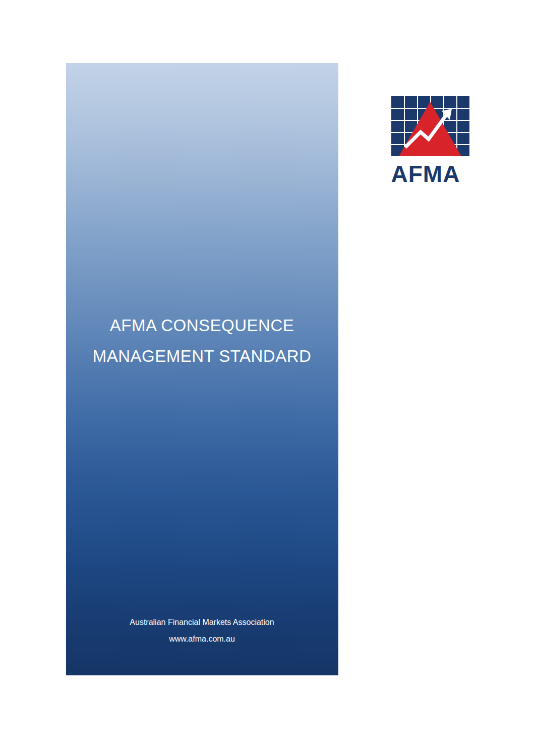AFMA CONSEQUENCE
MANAGEMENT STANDARD
Australian Financial Markets Association
www.afma.com.au
AFMA